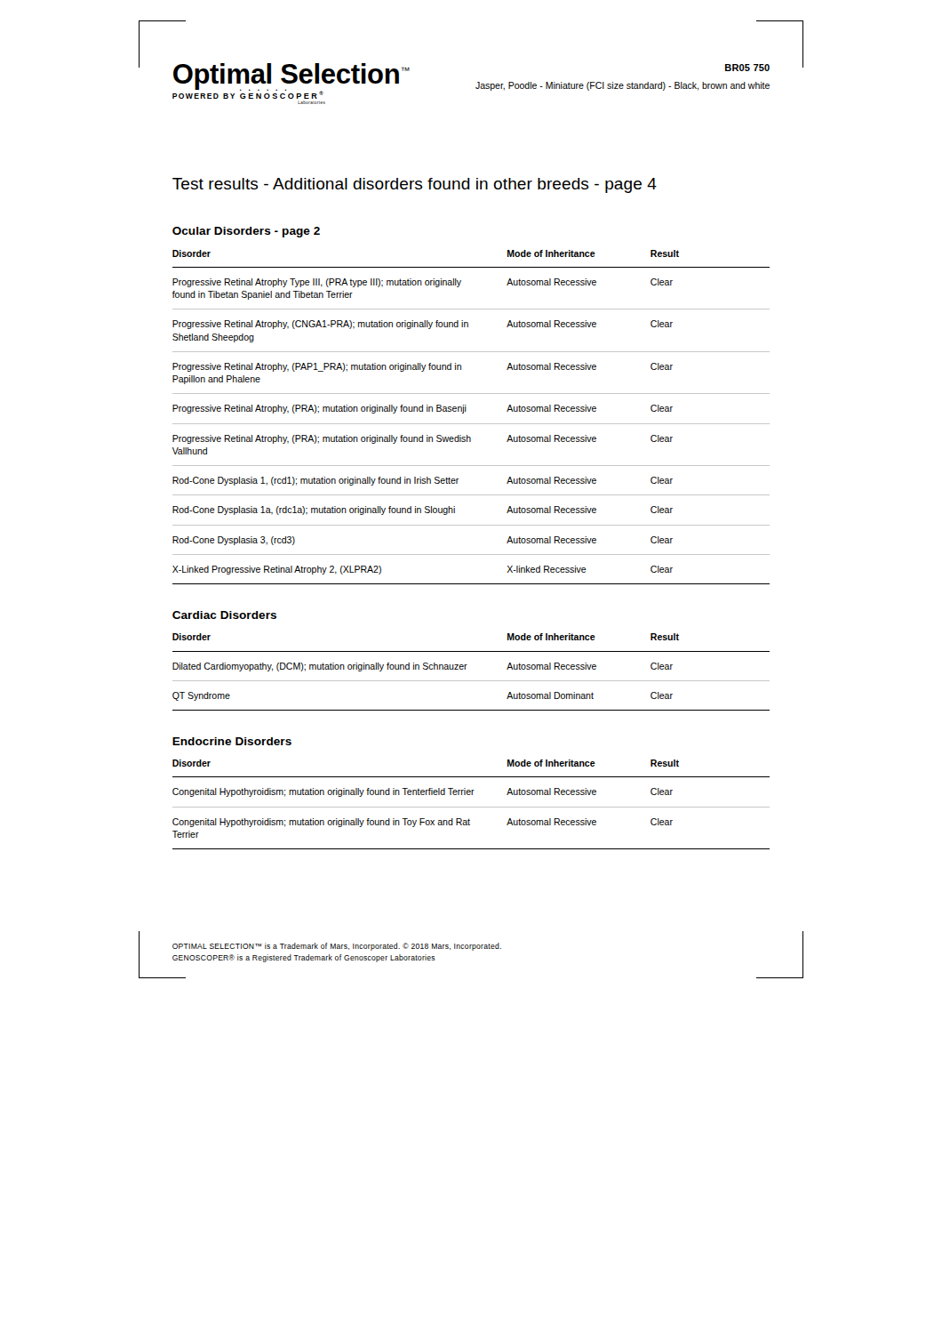Optimal Selection™
POWERED BY • • • • • • GENOSCOPER® Laboratories
BR05 750
Jasper, Poodle - Miniature (FCI size standard) - Black, brown and white
Test results - Additional disorders found in other breeds - page 4
Ocular Disorders - page 2
| Disorder | Mode of Inheritance | Result |
| --- | --- | --- |
| Progressive Retinal Atrophy Type III, (PRA type III); mutation originally found in Tibetan Spaniel and Tibetan Terrier | Autosomal Recessive | Clear |
| Progressive Retinal Atrophy, (CNGA1-PRA); mutation originally found in Shetland Sheepdog | Autosomal Recessive | Clear |
| Progressive Retinal Atrophy, (PAP1_PRA); mutation originally found in Papillon and Phalene | Autosomal Recessive | Clear |
| Progressive Retinal Atrophy, (PRA); mutation originally found in Basenji | Autosomal Recessive | Clear |
| Progressive Retinal Atrophy, (PRA); mutation originally found in Swedish Vallhund | Autosomal Recessive | Clear |
| Rod-Cone Dysplasia 1, (rcd1); mutation originally found in Irish Setter | Autosomal Recessive | Clear |
| Rod-Cone Dysplasia 1a, (rdc1a); mutation originally found in Sloughi | Autosomal Recessive | Clear |
| Rod-Cone Dysplasia 3, (rcd3) | Autosomal Recessive | Clear |
| X-Linked Progressive Retinal Atrophy 2, (XLPRA2) | X-linked Recessive | Clear |
Cardiac Disorders
| Disorder | Mode of Inheritance | Result |
| --- | --- | --- |
| Dilated Cardiomyopathy, (DCM); mutation originally found in Schnauzer | Autosomal Recessive | Clear |
| QT Syndrome | Autosomal Dominant | Clear |
Endocrine Disorders
| Disorder | Mode of Inheritance | Result |
| --- | --- | --- |
| Congenital Hypothyroidism; mutation originally found in Tenterfield Terrier | Autosomal Recessive | Clear |
| Congenital Hypothyroidism; mutation originally found in Toy Fox and Rat Terrier | Autosomal Recessive | Clear |
OPTIMAL SELECTION™ is a Trademark of Mars, Incorporated. © 2018 Mars, Incorporated.
GENOSCOPER® is a Registered Trademark of Genoscoper Laboratories